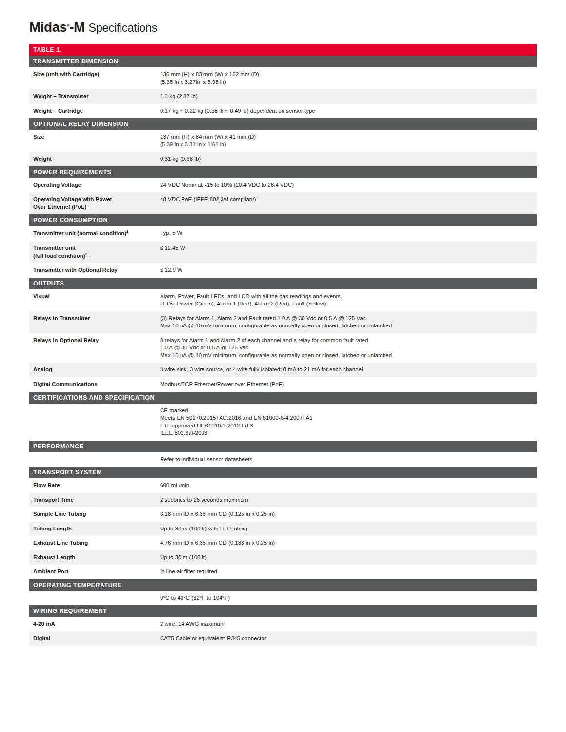Midas®-M Specifications
| TABLE 1. |
| TRANSMITTER DIMENSION |
| Size (unit with Cartridge) | 136 mm (H) x 83 mm (W) x 152 mm (D) (5.35 in x 3.27in x 5.98 in) |
| Weight – Transmitter | 1.3 kg (2.87 lb) |
| Weight – Cartridge | 0.17 kg ~ 0.22 kg (0.38 lb ~ 0.49 lb) dependent on sensor type |
| OPTIONAL RELAY DIMENSION |
| Size | 137 mm (H) x 84 mm (W) x 41 mm (D) (5.39 in x 3.31 in x 1.61 in) |
| Weight | 0.31 kg (0.68 lb) |
| POWER REQUIREMENTS |
| Operating Voltage | 24 VDC Nominal, -15 to 10% (20.4 VDC to 26.4 VDC) |
| Operating Voltage with Power Over Ethernet (PoE) | 48 VDC PoE (IEEE 802.3af compliant) |
| POWER CONSUMPTION |
| Transmitter unit (normal condition) 1 | Typ. 5 W |
| Transmitter unit (full load condition) 2 | ≤ 11.45 W |
| Transmitter with Optional Relay | ≤ 12.9 W |
| OUTPUTS |
| Visual | Alarm, Power, Fault LEDs, and LCD with all the gas readings and events. LEDs: Power (Green), Alarm 1 (Red), Alarm 2 (Red), Fault (Yellow) |
| Relays in Transmitter | (3) Relays for Alarm 1, Alarm 2 and Fault rated 1.0 A @ 30 Vdc or 0.5 A @ 125 Vac Max 10 uA @ 10 mV minimum, configurable as normally open or closed, latched or unlatched |
| Relays in Optional Relay | 8 relays for Alarm 1 and Alarm 2 of each channel and a relay for common fault rated 1.0 A @ 30 Vdc or 0.5 A @ 125 Vac Max 10 uA @ 10 mV minimum, configurable as normally open or closed, latched or unlatched |
| Analog | 3 wire sink, 3 wire source, or 4 wire fully isolated; 0 mA to 21 mA for each channel |
| Digital Communications | Modbus/TCP Ethernet/Power over Ethernet (PoE) |
| CERTIFICATIONS AND SPECIFICATION |
| | CE marked Meets EN 50270:2015+AC:2016 and EN 61000-6-4:2007+A1 ETL approved UL 61010-1:2012 Ed.3 IEEE 802.3af-2003 |
| PERFORMANCE |
| | Refer to individual sensor datasheets |
| TRANSPORT SYSTEM |
| Flow Rate | 600 mL/min |
| Transport Time | 2 seconds to 25 seconds maximum |
| Sample Line Tubing | 3.18 mm ID x 6.35 mm OD (0.125 in x 0.25 in) |
| Tubing Length | Up to 30 m (100 ft) with FEP tubing |
| Exhaust Line Tubing | 4.76 mm ID x 6.35 mm OD (0.188 in x 0.25 in) |
| Exhaust Length | Up to 30 m (100 ft) |
| Ambient Port | In line air filter required |
| OPERATING TEMPERATURE |
| | 0°C to 40°C (32°F to 104°F) |
| WIRING REQUIREMENT |
| 4-20 mA | 2 wire, 14 AWG maximum |
| Digital | CAT5 Cable or equivalent: RJ45 connector |